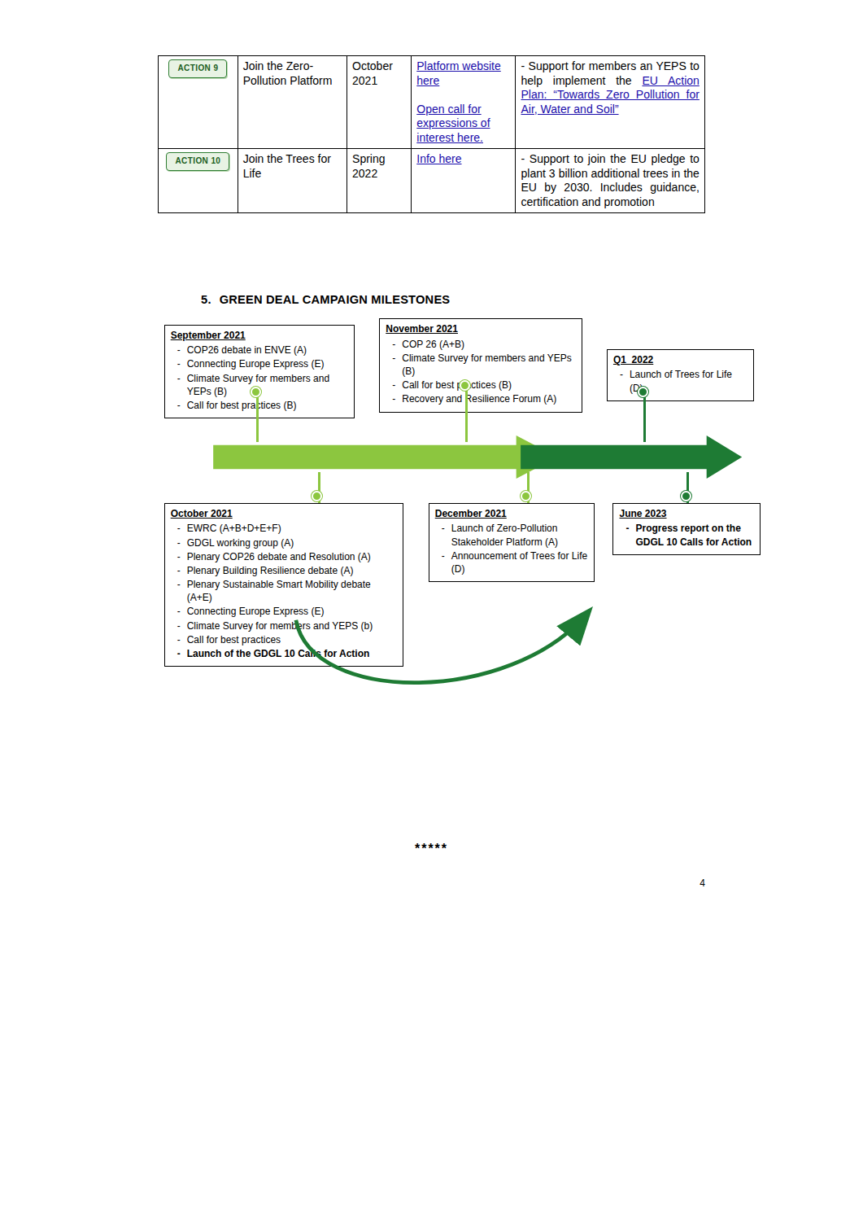| ACTION 9 | Join the Zero-Pollution Platform | October 2021 | Platform website here Open call for expressions of interest here. | - Support for members an YEPS to help implement the EU Action Plan: “Towards Zero Pollution for Air, Water and Soil” |
| ACTION 10 | Join the Trees for Life | Spring 2022 | Info here | - Support to join the EU pledge to plant 3 billion additional trees in the EU by 2030. Includes guidance, certification and promotion |
5. GREEN DEAL CAMPAIGN MILESTONES
September 2021
COP26 debate in ENVE (A)
Connecting Europe Express (E)
Climate Survey for members and YEPs (B)
Call for best practices (B)
November 2021
COP 26 (A+B)
Climate Survey for members and YEPs (B)
Call for best practices (B)
Recovery and Resilience Forum (A)
Q1 2022
Launch of Trees for Life (D)
October 2021
EWRC (A+B+D+E+F)
GDGL working group (A)
Plenary COP26 debate and Resolution (A)
Plenary Building Resilience debate (A)
Plenary Sustainable Smart Mobility debate (A+E)
Connecting Europe Express (E)
Climate Survey for members and YEPS (b)
Call for best practices
Launch of the GDGL 10 Calls for Action
December 2021
Launch of Zero-Pollution Stakeholder Platform (A)
Announcement of Trees for Life (D)
June 2023
Progress report on the GDGL 10 Calls for Action
*****
4